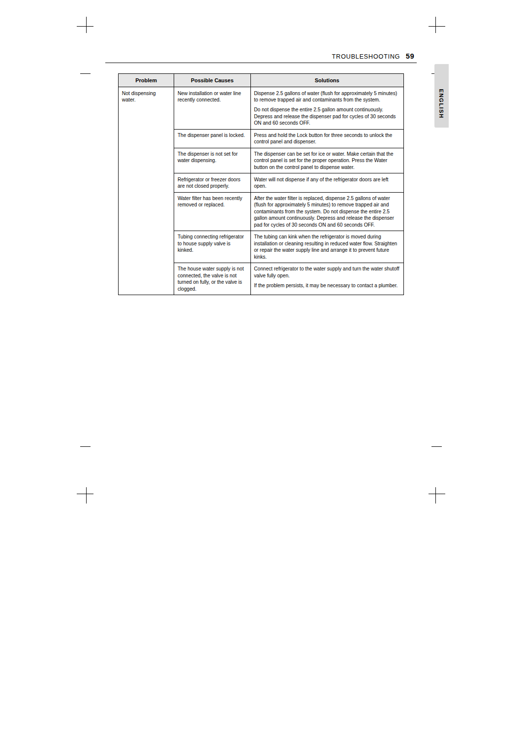ENGLISH
TROUBLESHOOTING 59
| Problem | Possible Causes | Solutions |
| --- | --- | --- |
| Not dispensing water. | New installation or water line recently connected. | Dispense 2.5 gallons of water (flush for approximately 5 minutes) to remove trapped air and contaminants from the system. Do not dispense the entire 2.5 gallon amount continuously. Depress and release the dispenser pad for cycles of 30 seconds ON and 60 seconds OFF. |
| The dispenser panel is locked. | Press and hold the Lock button for three seconds to unlock the control panel and dispenser. |
| The dispenser is not set for water dispensing. | The dispenser can be set for ice or water. Make certain that the control panel is set for the proper operation. Press the Water button on the control panel to dispense water. |
| Refrigerator or freezer doors are not closed properly. | Water will not dispense if any of the refrigerator doors are left open. |
| Water filter has been recently removed or replaced. | After the water filter is replaced, dispense 2.5 gallons of water (flush for approximately 5 minutes) to remove trapped air and contaminants from the system. Do not dispense the entire 2.5 gallon amount continuously. Depress and release the dispenser pad for cycles of 30 seconds ON and 60 seconds OFF. |
| Tubing connecting refrigerator to house supply valve is kinked. | The tubing can kink when the refrigerator is moved during installation or cleaning resulting in reduced water flow. Straighten or repair the water supply line and arrange it to prevent future kinks. |
| The house water supply is not connected, the valve is not turned on fully, or the valve is clogged. | Connect refrigerator to the water supply and turn the water shutoff valve fully open. If the problem persists, it may be necessary to contact a plumber. |